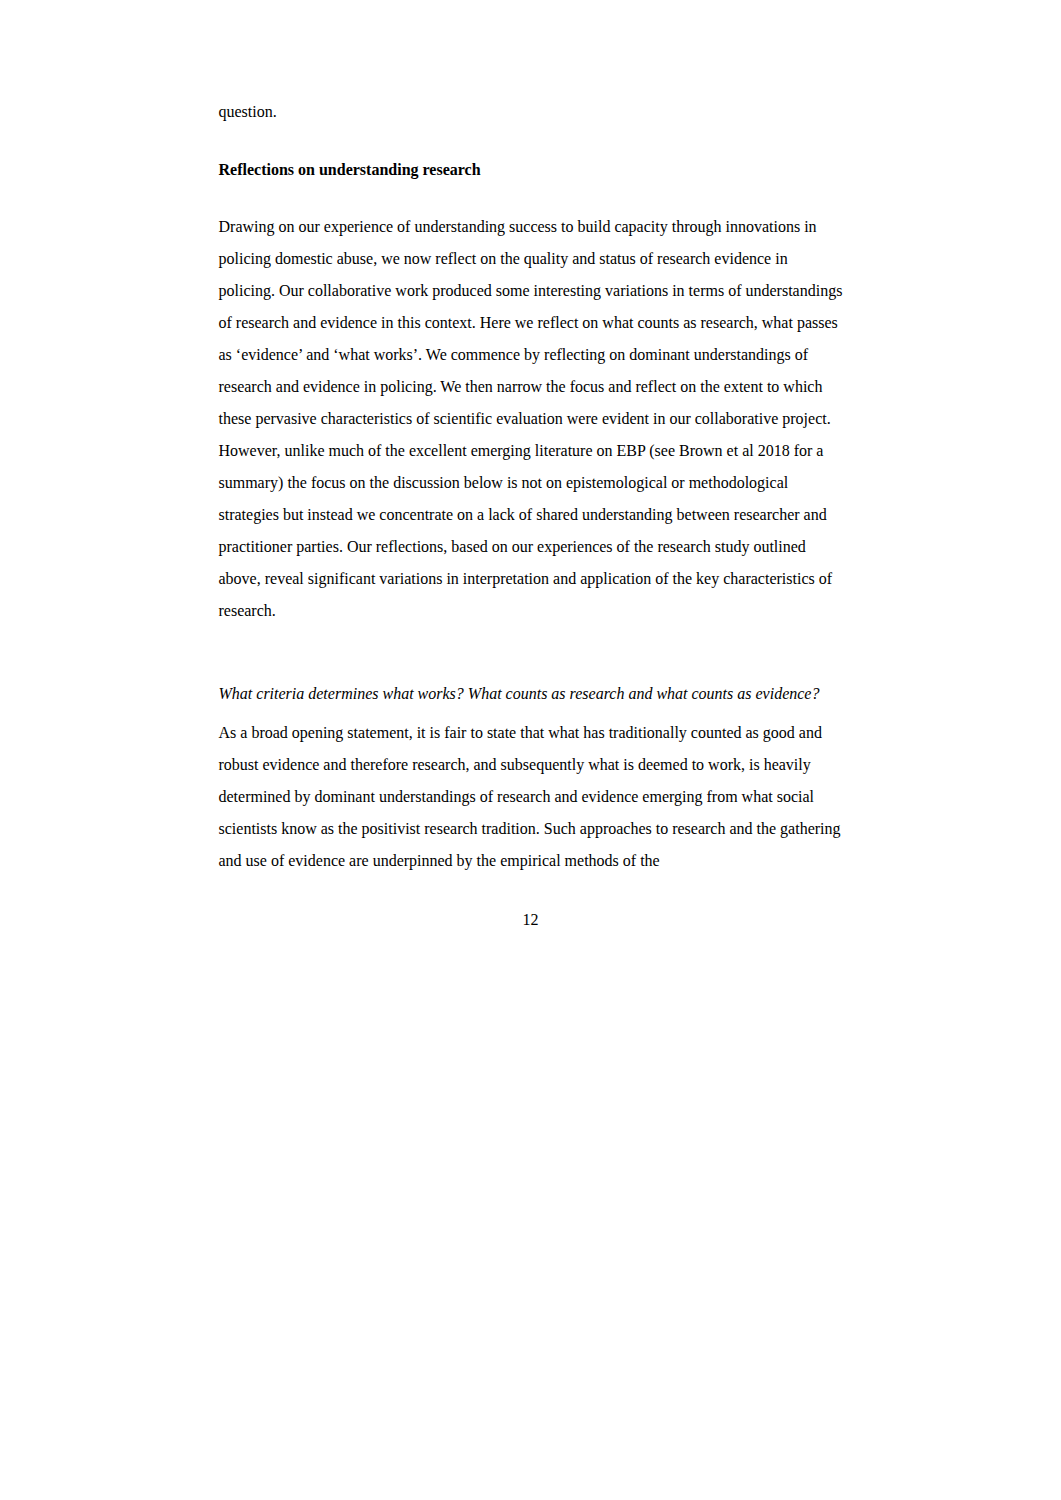question.
Reflections on understanding research
Drawing on our experience of understanding success to build capacity through innovations in policing domestic abuse, we now reflect on the quality and status of research evidence in policing. Our collaborative work produced some interesting variations in terms of understandings of research and evidence in this context. Here we reflect on what counts as research, what passes as ‘evidence’ and ‘what works’. We commence by reflecting on dominant understandings of research and evidence in policing. We then narrow the focus and reflect on the extent to which these pervasive characteristics of scientific evaluation were evident in our collaborative project. However, unlike much of the excellent emerging literature on EBP (see Brown et al 2018 for a summary) the focus on the discussion below is not on epistemological or methodological strategies but instead we concentrate on a lack of shared understanding between researcher and practitioner parties. Our reflections, based on our experiences of the research study outlined above, reveal significant variations in interpretation and application of the key characteristics of research.
What criteria determines what works? What counts as research and what counts as evidence?
As a broad opening statement, it is fair to state that what has traditionally counted as good and robust evidence and therefore research, and subsequently what is deemed to work, is heavily determined by dominant understandings of research and evidence emerging from what social scientists know as the positivist research tradition. Such approaches to research and the gathering and use of evidence are underpinned by the empirical methods of the
12